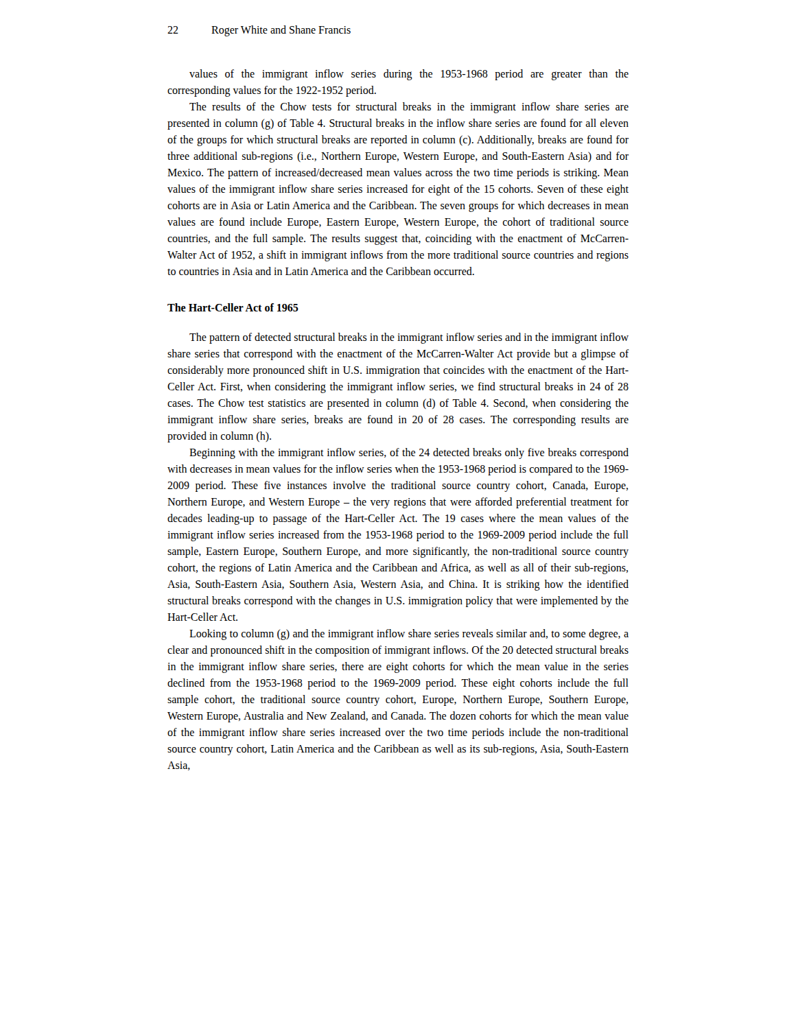22 Roger White and Shane Francis
values of the immigrant inflow series during the 1953-1968 period are greater than the corresponding values for the 1922-1952 period.
The results of the Chow tests for structural breaks in the immigrant inflow share series are presented in column (g) of Table 4. Structural breaks in the inflow share series are found for all eleven of the groups for which structural breaks are reported in column (c). Additionally, breaks are found for three additional sub-regions (i.e., Northern Europe, Western Europe, and South-Eastern Asia) and for Mexico. The pattern of increased/decreased mean values across the two time periods is striking. Mean values of the immigrant inflow share series increased for eight of the 15 cohorts. Seven of these eight cohorts are in Asia or Latin America and the Caribbean. The seven groups for which decreases in mean values are found include Europe, Eastern Europe, Western Europe, the cohort of traditional source countries, and the full sample. The results suggest that, coinciding with the enactment of McCarren-Walter Act of 1952, a shift in immigrant inflows from the more traditional source countries and regions to countries in Asia and in Latin America and the Caribbean occurred.
The Hart-Celler Act of 1965
The pattern of detected structural breaks in the immigrant inflow series and in the immigrant inflow share series that correspond with the enactment of the McCarren-Walter Act provide but a glimpse of considerably more pronounced shift in U.S. immigration that coincides with the enactment of the Hart-Celler Act. First, when considering the immigrant inflow series, we find structural breaks in 24 of 28 cases. The Chow test statistics are presented in column (d) of Table 4. Second, when considering the immigrant inflow share series, breaks are found in 20 of 28 cases. The corresponding results are provided in column (h).
Beginning with the immigrant inflow series, of the 24 detected breaks only five breaks correspond with decreases in mean values for the inflow series when the 1953-1968 period is compared to the 1969-2009 period. These five instances involve the traditional source country cohort, Canada, Europe, Northern Europe, and Western Europe – the very regions that were afforded preferential treatment for decades leading-up to passage of the Hart-Celler Act. The 19 cases where the mean values of the immigrant inflow series increased from the 1953-1968 period to the 1969-2009 period include the full sample, Eastern Europe, Southern Europe, and more significantly, the non-traditional source country cohort, the regions of Latin America and the Caribbean and Africa, as well as all of their sub-regions, Asia, South-Eastern Asia, Southern Asia, Western Asia, and China. It is striking how the identified structural breaks correspond with the changes in U.S. immigration policy that were implemented by the Hart-Celler Act.
Looking to column (g) and the immigrant inflow share series reveals similar and, to some degree, a clear and pronounced shift in the composition of immigrant inflows. Of the 20 detected structural breaks in the immigrant inflow share series, there are eight cohorts for which the mean value in the series declined from the 1953-1968 period to the 1969-2009 period. These eight cohorts include the full sample cohort, the traditional source country cohort, Europe, Northern Europe, Southern Europe, Western Europe, Australia and New Zealand, and Canada. The dozen cohorts for which the mean value of the immigrant inflow share series increased over the two time periods include the non-traditional source country cohort, Latin America and the Caribbean as well as its sub-regions, Asia, South-Eastern Asia,